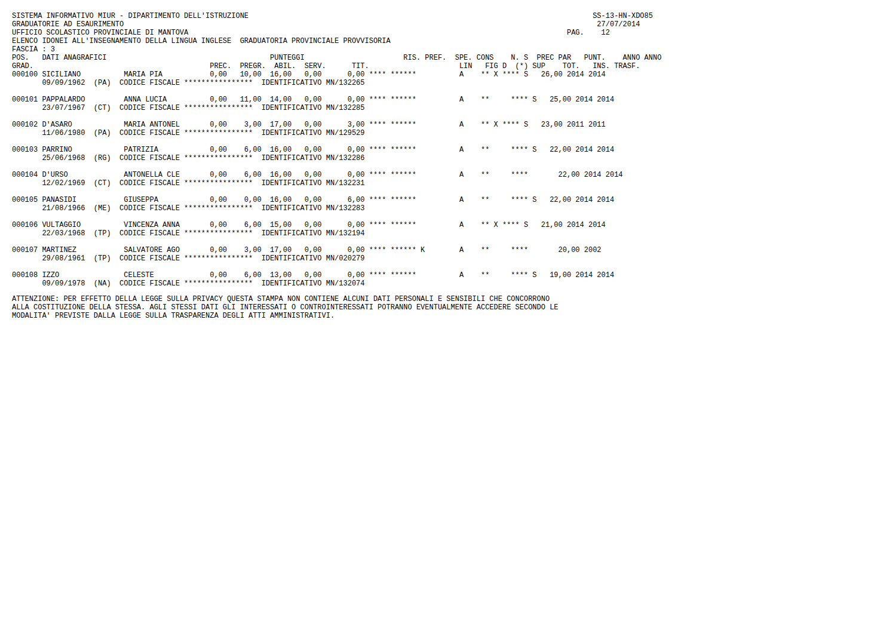SISTEMA INFORMATIVO MIUR - DIPARTIMENTO DELL'ISTRUZIONE                                                                                SS-13-HN-XDO85
GRADUATORIE AD ESAURIMENTO                                                                                                              27/07/2014
UFFICIO SCOLASTICO PROVINCIALE DI MANTOVA                                                                                        PAG.    12
ELENCO IDONEI ALL'INSEGNAMENTO DELLA LINGUA INGLESE  GRADUATORIA PROVINCIALE PROVVISORIA
FASCIA : 3
POS.   DATI ANAGRAFICI                                      PUNTEGGI                       RIS. PREF.  SPE. CONS    N. S  PREC PAR   PUNT.    ANNO ANNO
GRAD.                                         PREC.  PREGR.  ABIL.  SERV.      TIT.                     LIN   FIG D  (*) SUP    TOT.   INS. TRASF.
000100 SICILIANO          MARIA PIA           0,00   10,00  16,00   0,00      0,00 **** ******          A    ** X **** S   26,00 2014 2014
       09/09/1962  (PA)  CODICE FISCALE ****************  IDENTIFICATIVO MN/132265

000101 PAPPALARDO         ANNA LUCIA          0,00   11,00  14,00   0,00      0,00 **** ******          A    **     **** S   25,00 2014 2014
       23/07/1967  (CT)  CODICE FISCALE ****************  IDENTIFICATIVO MN/132285

000102 D'ASARO            MARIA ANTONEL       0,00    3,00  17,00   0,00      3,00 **** ******          A    ** X **** S   23,00 2011 2011
       11/06/1980  (PA)  CODICE FISCALE ****************  IDENTIFICATIVO MN/129529

000103 PARRINO            PATRIZIA            0,00    6,00  16,00   0,00      0,00 **** ******          A    **     **** S   22,00 2014 2014
       25/06/1968  (RG)  CODICE FISCALE ****************  IDENTIFICATIVO MN/132286

000104 D'URSO             ANTONELLA CLE       0,00    6,00  16,00   0,00      0,00 **** ******          A    **     ****       22,00 2014 2014
       12/02/1969  (CT)  CODICE FISCALE ****************  IDENTIFICATIVO MN/132231

000105 PANASIDI           GIUSEPPA            0,00    0,00  16,00   0,00      6,00 **** ******          A    **     **** S   22,00 2014 2014
       21/08/1966  (ME)  CODICE FISCALE ****************  IDENTIFICATIVO MN/132283

000106 VULTAGGIO          VINCENZA ANNA       0,00    6,00  15,00   0,00      0,00 **** ******          A    ** X **** S   21,00 2014 2014
       22/03/1968  (TP)  CODICE FISCALE ****************  IDENTIFICATIVO MN/132194

000107 MARTINEZ           SALVATORE AGO       0,00    3,00  17,00   0,00      0,00 **** ****** K        A    **     ****       20,00 2002
       29/08/1961  (TP)  CODICE FISCALE ****************  IDENTIFICATIVO MN/020279

000108 IZZO               CELESTE             0,00    6,00  13,00   0,00      0,00 **** ******          A    **     **** S   19,00 2014 2014
       09/09/1978  (NA)  CODICE FISCALE ****************  IDENTIFICATIVO MN/132074
ATTENZIONE: PER EFFETTO DELLA LEGGE SULLA PRIVACY QUESTA STAMPA NON CONTIENE ALCUNI DATI PERSONALI E SENSIBILI CHE CONCORRONO
ALLA COSTITUZIONE DELLA STESSA. AGLI STESSI DATI GLI INTERESSATI O CONTROINTERESSATI POTRANNO EVENTUALMENTE ACCEDERE SECONDO LE
MODALITA' PREVISTE DALLA LEGGE SULLA TRASPARENZA DEGLI ATTI AMMINISTRATIVI.